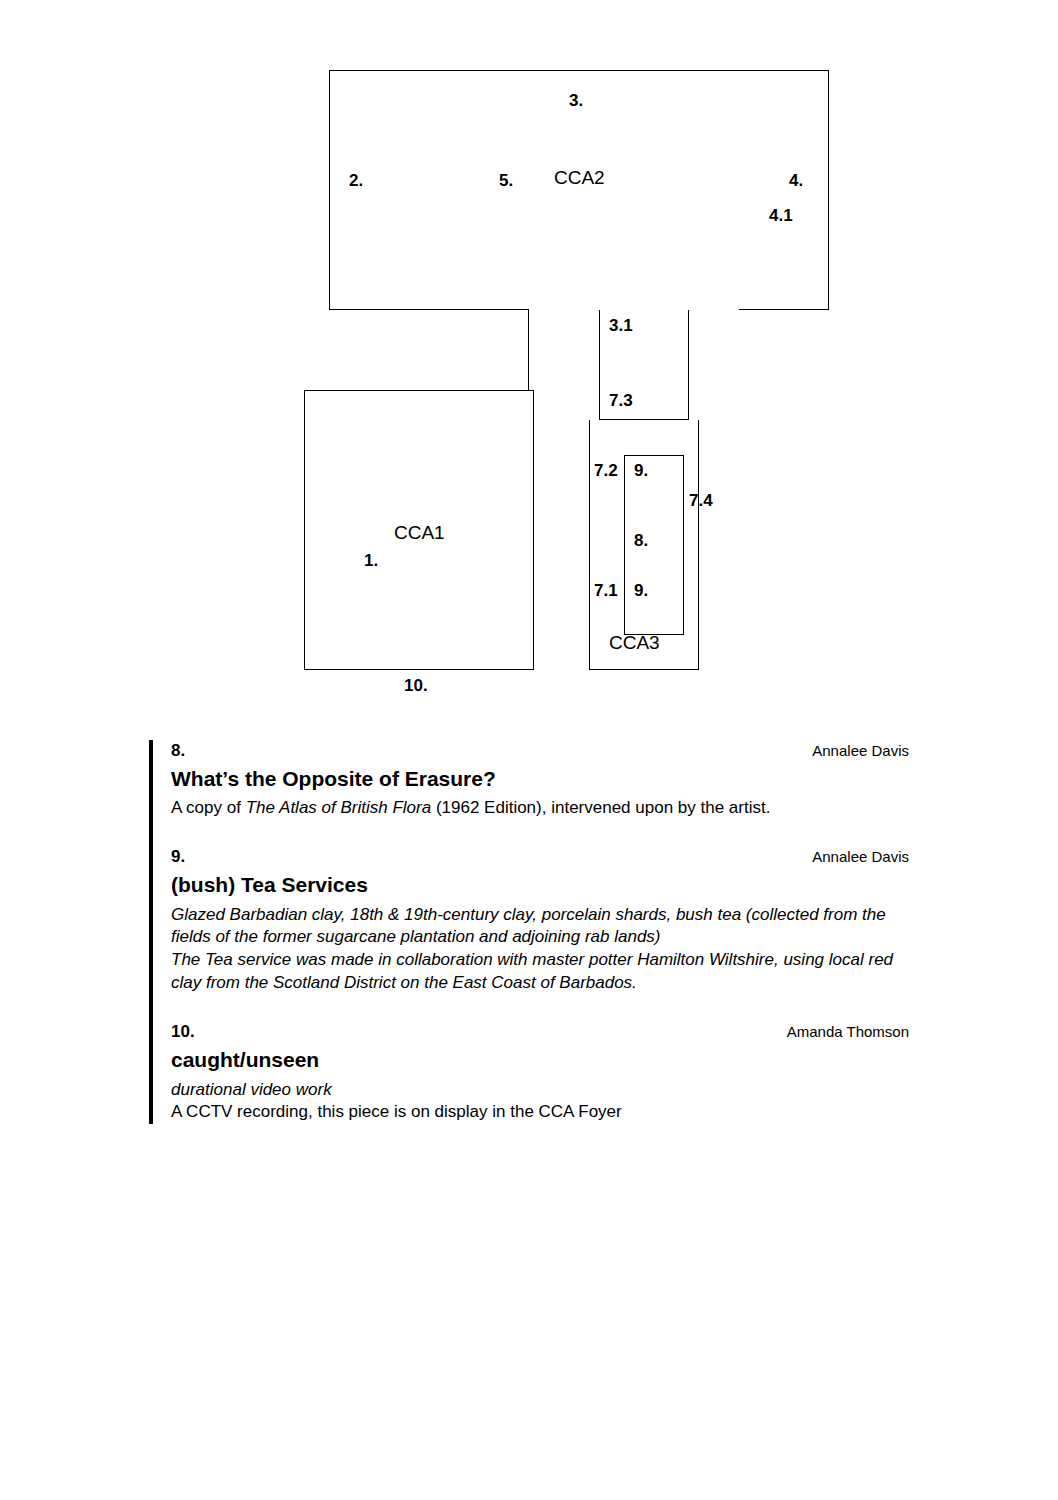2. 3. 5. 4. 4.1 3.1 7.3 7.2 9. 7.4 8. 7.1 9. 1. 10. CCA2 CCA1 CCA3
8. Annalee Davis
What’s the Opposite of Erasure?
A copy of The Atlas of British Flora (1962 Edition), intervened upon by the artist.
9. Annalee Davis
(bush) Tea Services
Glazed Barbadian clay, 18th & 19th-century clay, porcelain shards, bush tea (collected from the fields of the former sugarcane plantation and adjoining rab lands)
The Tea service was made in collaboration with master potter Hamilton Wiltshire, using local red clay from the Scotland District on the East Coast of Barbados.
10. Amanda Thomson
caught/unseen
durational video work
A CCTV recording, this piece is on display in the CCA Foyer